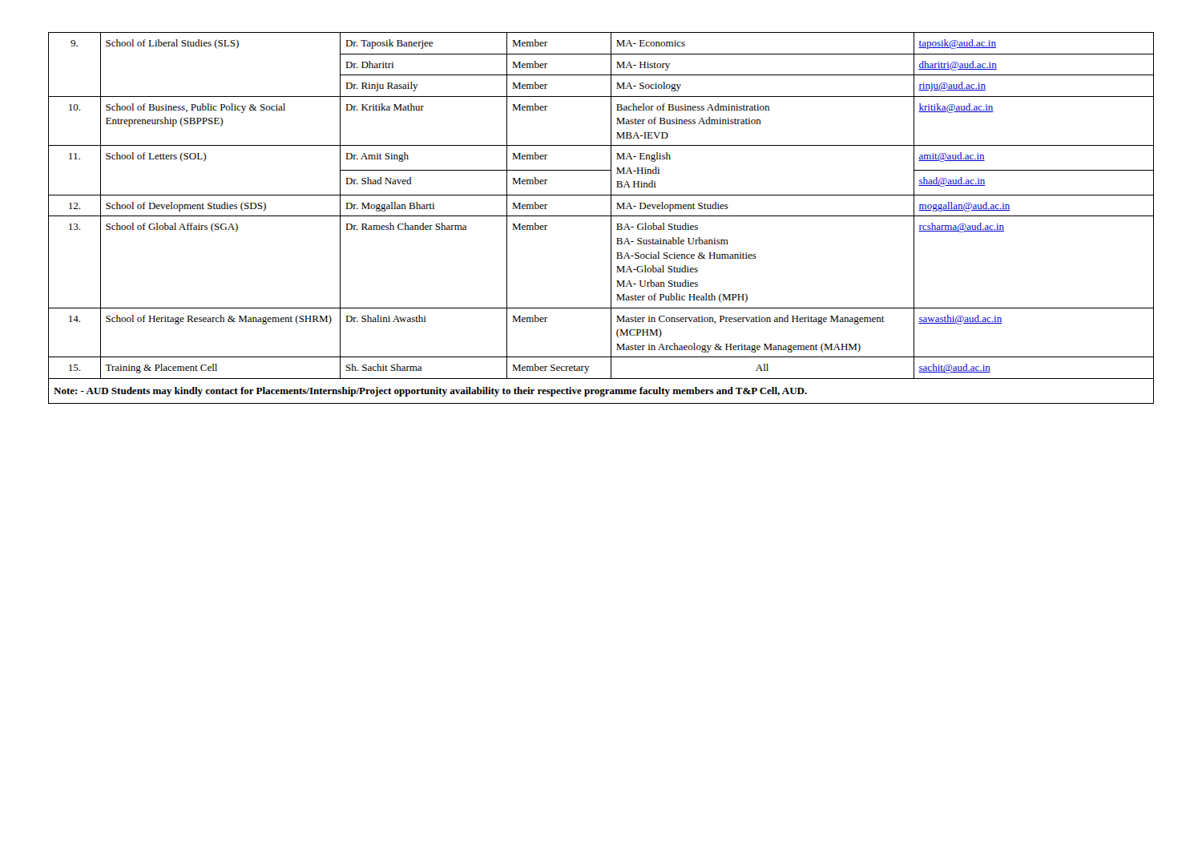| 9. | School of Liberal Studies (SLS) | Dr. Taposik Banerjee | Member | MA- Economics | taposik@aud.ac.in |
| Dr. Dharitri | Member | MA- History | dharitri@aud.ac.in |
| Dr. Rinju Rasaily | Member | MA- Sociology | rinju@aud.ac.in |
| 10. | School of Business, Public Policy & Social Entrepreneurship (SBPPSE) | Dr. Kritika Mathur | Member | Bachelor of Business Administration Master of Business Administration MBA-IEVD | kritika@aud.ac.in |
| 11. | School of Letters (SOL) | Dr. Amit Singh | Member | MA- English MA-Hindi BA Hindi | amit@aud.ac.in |
| Dr. Shad Naved | Member | shad@aud.ac.in |
| 12. | School of Development Studies (SDS) | Dr. Moggallan Bharti | Member | MA- Development Studies | moggallan@aud.ac.in |
| 13. | School of Global Affairs (SGA) | Dr. Ramesh Chander Sharma | Member | BA- Global Studies BA- Sustainable Urbanism BA-Social Science & Humanities MA-Global Studies MA- Urban Studies Master of Public Health (MPH) | rcsharma@aud.ac.in |
| 14. | School of Heritage Research & Management (SHRM) | Dr. Shalini Awasthi | Member | Master in Conservation, Preservation and Heritage Management (MCPHM) Master in Archaeology & Heritage Management (MAHM) | sawasthi@aud.ac.in |
| 15. | Training & Placement Cell | Sh. Sachit Sharma | Member Secretary | All | sachit@aud.ac.in |
| Note: - AUD Students may kindly contact for Placements/Internship/Project opportunity availability to their respective programme faculty members and T&P Cell, AUD. |